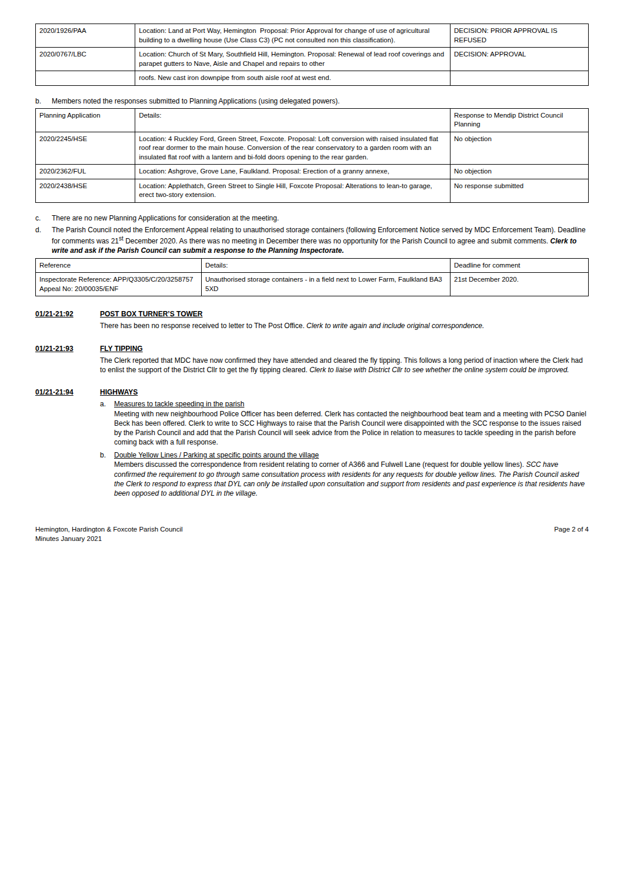| 2020/1926/PAA | Location: Land at Port Way, Hemington Proposal: Prior Approval for change of use of agricultural building to a dwelling house (Use Class C3) (PC not consulted non this classification). | DECISION: PRIOR APPROVAL IS REFUSED |
| 2020/0767/LBC | Location: Church of St Mary, Southfield Hill, Hemington. Proposal: Renewal of lead roof coverings and parapet gutters to Nave, Aisle and Chapel and repairs to other | DECISION: APPROVAL |
| | roofs. New cast iron downpipe from south aisle roof at west end. | |
b.
Members noted the responses submitted to Planning Applications (using delegated powers).
| Planning Application | Details: | Response to Mendip District Council Planning |
| --- | --- | --- |
| 2020/2245/HSE | Location: 4 Ruckley Ford, Green Street, Foxcote. Proposal: Loft conversion with raised insulated flat roof rear dormer to the main house. Conversion of the rear conservatory to a garden room with an insulated flat roof with a lantern and bi-fold doors opening to the rear garden. | No objection |
| 2020/2362/FUL | Location: Ashgrove, Grove Lane, Faulkland. Proposal: Erection of a granny annexe, | No objection |
| 2020/2438/HSE | Location: Applethatch, Green Street to Single Hill, Foxcote Proposal: Alterations to lean-to garage, erect two-story extension. | No response submitted |
c.
There are no new Planning Applications for consideration at the meeting.
d.
The Parish Council noted the Enforcement Appeal relating to unauthorised storage containers (following Enforcement Notice served by MDC Enforcement Team). Deadline for comments was 21st December 2020. As there was no meeting in December there was no opportunity for the Parish Council to agree and submit comments. Clerk to write and ask if the Parish Council can submit a response to the Planning Inspectorate.
| Reference | Details: | Deadline for comment |
| --- | --- | --- |
| Inspectorate Reference: APP/Q3305/C/20/3258757 Appeal No: 20/00035/ENF | Unauthorised storage containers - in a field next to Lower Farm, Faulkland BA3 5XD | 21st December 2020. |
01/21-21:92
POST BOX TURNER’S TOWER
There has been no response received to letter to The Post Office. Clerk to write again and include original correspondence.
01/21-21:93
FLY TIPPING
The Clerk reported that MDC have now confirmed they have attended and cleared the fly tipping. This follows a long period of inaction where the Clerk had to enlist the support of the District Cllr to get the fly tipping cleared. Clerk to liaise with District Cllr to see whether the online system could be improved.
01/21-21:94
HIGHWAYS
a.
Measures to tackle speeding in the parish
Meeting with new neighbourhood Police Officer has been deferred. Clerk has contacted the neighbourhood beat team and a meeting with PCSO Daniel Beck has been offered. Clerk to write to SCC Highways to raise that the Parish Council were disappointed with the SCC response to the issues raised by the Parish Council and add that the Parish Council will seek advice from the Police in relation to measures to tackle speeding in the parish before coming back with a full response.
b.
Double Yellow Lines / Parking at specific points around the village
Members discussed the correspondence from resident relating to corner of A366 and Fulwell Lane (request for double yellow lines). SCC have confirmed the requirement to go through same consultation process with residents for any requests for double yellow lines. The Parish Council asked the Clerk to respond to express that DYL can only be installed upon consultation and support from residents and past experience is that residents have been opposed to additional DYL in the village.
Hemington, Hardington & Foxcote Parish Council
Minutes January 2021
Page 2 of 4